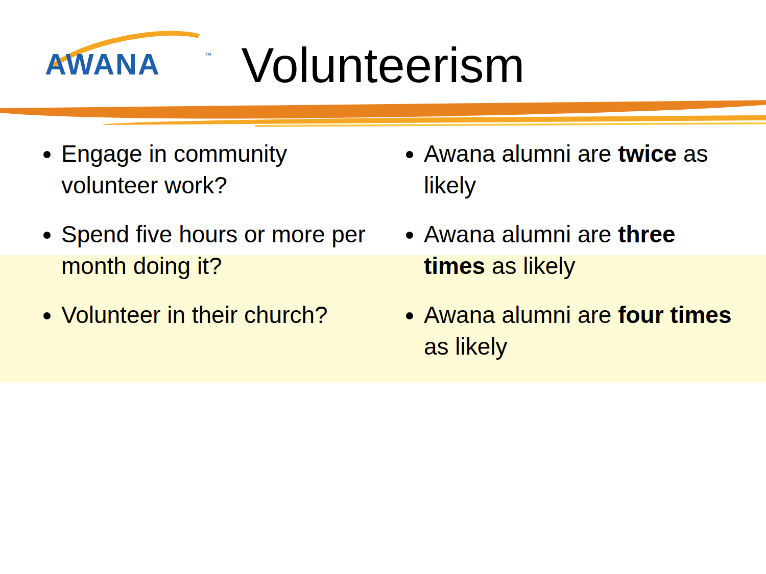AWANA
™
Volunteerism
Engage in community volunteer work?
Spend five hours or more per month doing it?
Volunteer in their church?
Awana alumni are twice as likely
Awana alumni are three times as likely
Awana alumni are four times as likely